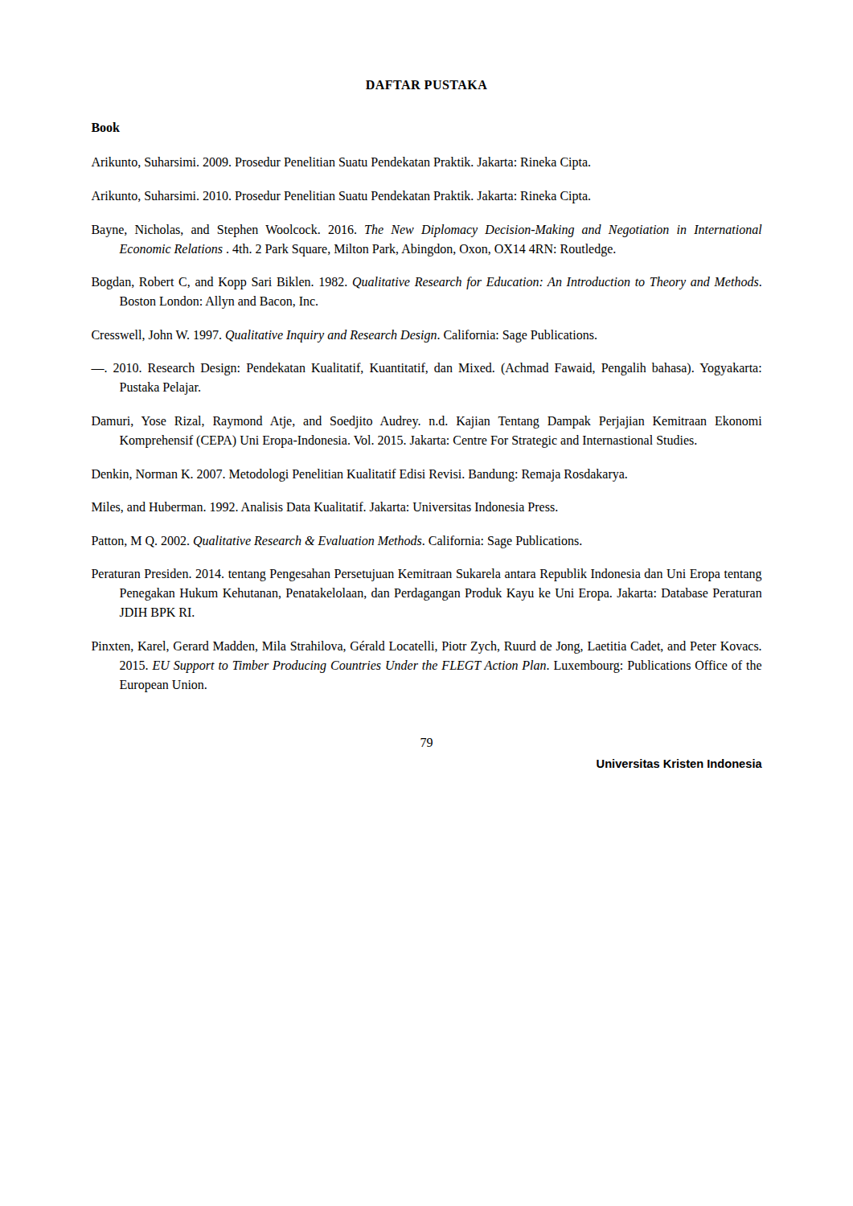DAFTAR PUSTAKA
Book
Arikunto, Suharsimi. 2009. Prosedur Penelitian Suatu Pendekatan Praktik. Jakarta: Rineka Cipta.
Arikunto, Suharsimi. 2010. Prosedur Penelitian Suatu Pendekatan Praktik. Jakarta: Rineka Cipta.
Bayne, Nicholas, and Stephen Woolcock. 2016. The New Diplomacy Decision-Making and Negotiation in International Economic Relations . 4th. 2 Park Square, Milton Park, Abingdon, Oxon, OX14 4RN: Routledge.
Bogdan, Robert C, and Kopp Sari Biklen. 1982. Qualitative Research for Education: An Introduction to Theory and Methods. Boston London: Allyn and Bacon, Inc.
Cresswell, John W. 1997. Qualitative Inquiry and Research Design. California: Sage Publications.
—. 2010. Research Design: Pendekatan Kualitatif, Kuantitatif, dan Mixed. (Achmad Fawaid, Pengalih bahasa). Yogyakarta: Pustaka Pelajar.
Damuri, Yose Rizal, Raymond Atje, and Soedjito Audrey. n.d. Kajian Tentang Dampak Perjajian Kemitraan Ekonomi Komprehensif (CEPA) Uni Eropa-Indonesia. Vol. 2015. Jakarta: Centre For Strategic and Internastional Studies.
Denkin, Norman K. 2007. Metodologi Penelitian Kualitatif Edisi Revisi. Bandung: Remaja Rosdakarya.
Miles, and Huberman. 1992. Analisis Data Kualitatif. Jakarta: Universitas Indonesia Press.
Patton, M Q. 2002. Qualitative Research & Evaluation Methods. California: Sage Publications.
Peraturan Presiden. 2014. tentang Pengesahan Persetujuan Kemitraan Sukarela antara Republik Indonesia dan Uni Eropa tentang Penegakan Hukum Kehutanan, Penatakelolaan, dan Perdagangan Produk Kayu ke Uni Eropa. Jakarta: Database Peraturan JDIH BPK RI.
Pinxten, Karel, Gerard Madden, Mila Strahilova, Gérald Locatelli, Piotr Zych, Ruurd de Jong, Laetitia Cadet, and Peter Kovacs. 2015. EU Support to Timber Producing Countries Under the FLEGT Action Plan. Luxembourg: Publications Office of the European Union.
79
Universitas Kristen Indonesia